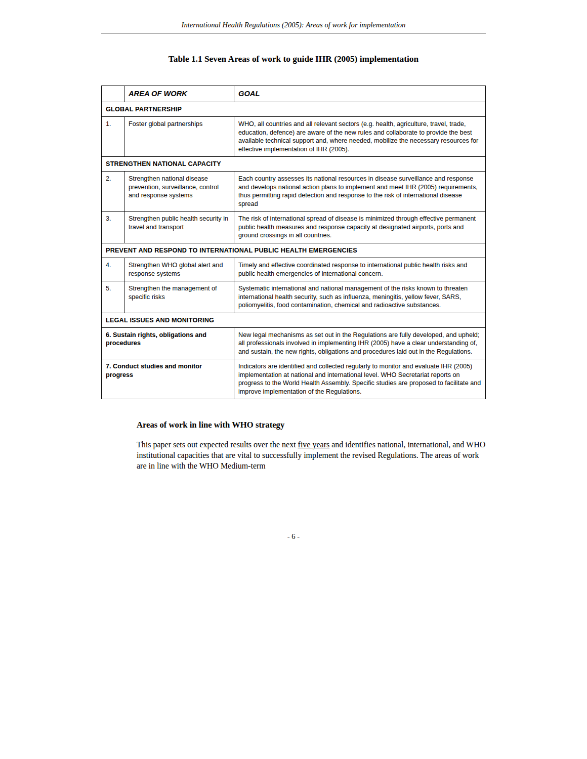International Health Regulations (2005): Areas of work for implementation
Table 1.1 Seven Areas of work to guide IHR (2005) implementation
| | AREA OF WORK | GOAL |
| GLOBAL PARTNERSHIP |
| 1. | Foster global partnerships | WHO, all countries and all relevant sectors (e.g. health, agriculture, travel, trade, education, defence) are aware of the new rules and collaborate to provide the best available technical support and, where needed, mobilize the necessary resources for effective implementation of IHR (2005). |
| STRENGTHEN NATIONAL CAPACITY |
| 2. | Strengthen national disease prevention, surveillance, control and response systems | Each country assesses its national resources in disease surveillance and response and develops national action plans to implement and meet IHR (2005) requirements, thus permitting rapid detection and response to the risk of international disease spread |
| 3. | Strengthen public health security in travel and transport | The risk of international spread of disease is minimized through effective permanent public health measures and response capacity at designated airports, ports and ground crossings in all countries. |
| PREVENT AND RESPOND TO INTERNATIONAL PUBLIC HEALTH EMERGENCIES |
| 4. | Strengthen WHO global alert and response systems | Timely and effective coordinated response to international public health risks and public health emergencies of international concern. |
| 5. | Strengthen the management of specific risks | Systematic international and national management of the risks known to threaten international health security, such as influenza, meningitis, yellow fever, SARS, poliomyelitis, food contamination, chemical and radioactive substances. |
| LEGAL ISSUES AND MONITORING |
| 6. Sustain rights, obligations and procedures | New legal mechanisms as set out in the Regulations are fully developed, and upheld; all professionals involved in implementing IHR (2005) have a clear understanding of, and sustain, the new rights, obligations and procedures laid out in the Regulations. |
| 7. Conduct studies and monitor progress | Indicators are identified and collected regularly to monitor and evaluate IHR (2005) implementation at national and international level. WHO Secretariat reports on progress to the World Health Assembly. Specific studies are proposed to facilitate and improve implementation of the Regulations. |
Areas of work in line with WHO strategy
This paper sets out expected results over the next five years and identifies national, international, and WHO institutional capacities that are vital to successfully implement the revised Regulations. The areas of work are in line with the WHO Medium-term
- 6 -